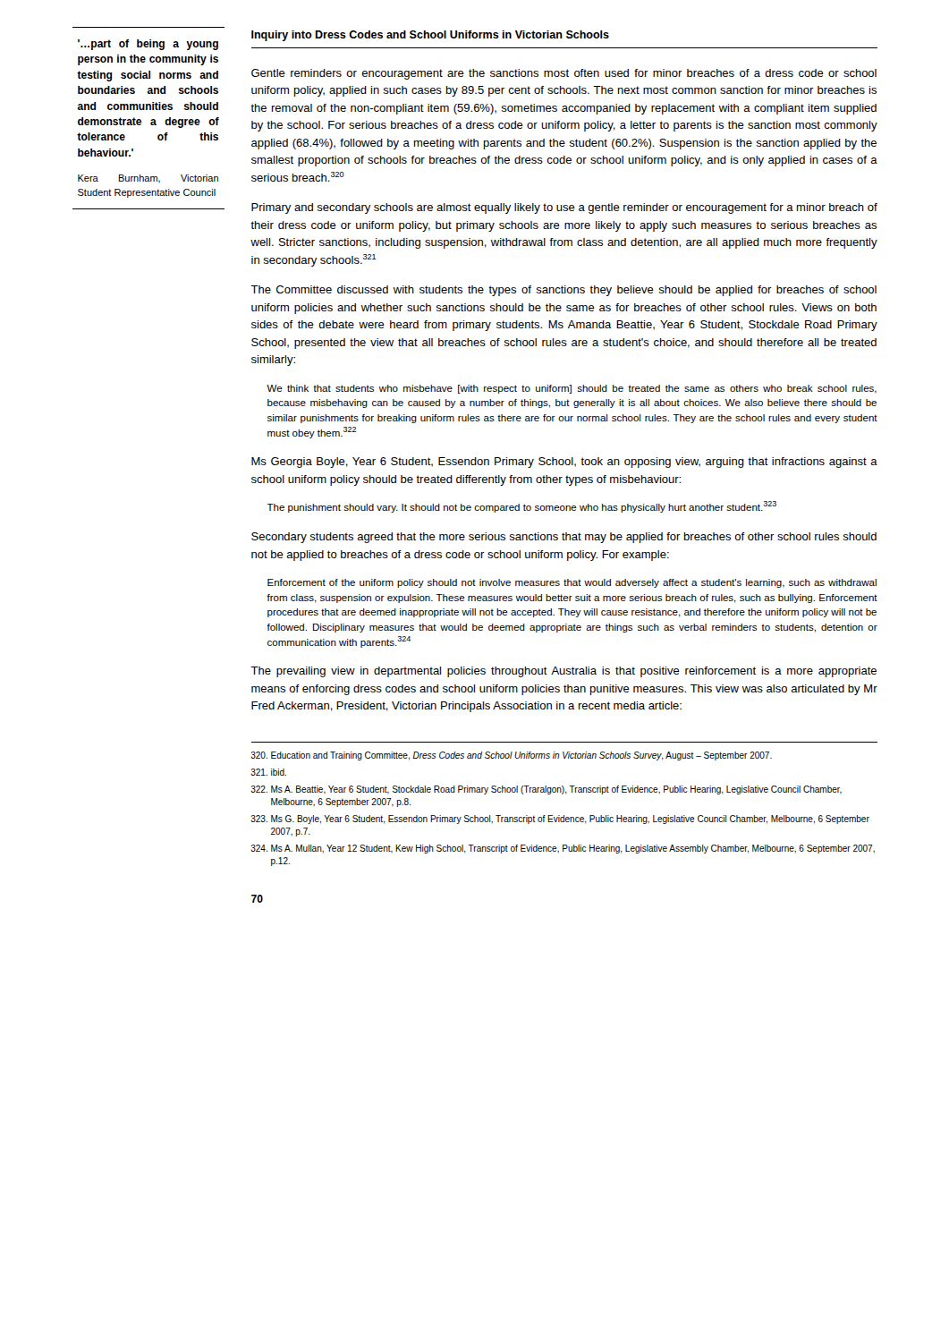'…part of being a young person in the community is testing social norms and boundaries and schools and communities should demonstrate a degree of tolerance of this behaviour.'
Kera Burnham, Victorian Student Representative Council
Inquiry into Dress Codes and School Uniforms in Victorian Schools
Gentle reminders or encouragement are the sanctions most often used for minor breaches of a dress code or school uniform policy, applied in such cases by 89.5 per cent of schools. The next most common sanction for minor breaches is the removal of the non-compliant item (59.6%), sometimes accompanied by replacement with a compliant item supplied by the school. For serious breaches of a dress code or uniform policy, a letter to parents is the sanction most commonly applied (68.4%), followed by a meeting with parents and the student (60.2%). Suspension is the sanction applied by the smallest proportion of schools for breaches of the dress code or school uniform policy, and is only applied in cases of a serious breach.320
Primary and secondary schools are almost equally likely to use a gentle reminder or encouragement for a minor breach of their dress code or uniform policy, but primary schools are more likely to apply such measures to serious breaches as well. Stricter sanctions, including suspension, withdrawal from class and detention, are all applied much more frequently in secondary schools.321
The Committee discussed with students the types of sanctions they believe should be applied for breaches of school uniform policies and whether such sanctions should be the same as for breaches of other school rules. Views on both sides of the debate were heard from primary students. Ms Amanda Beattie, Year 6 Student, Stockdale Road Primary School, presented the view that all breaches of school rules are a student's choice, and should therefore all be treated similarly:
We think that students who misbehave [with respect to uniform] should be treated the same as others who break school rules, because misbehaving can be caused by a number of things, but generally it is all about choices. We also believe there should be similar punishments for breaking uniform rules as there are for our normal school rules. They are the school rules and every student must obey them.322
Ms Georgia Boyle, Year 6 Student, Essendon Primary School, took an opposing view, arguing that infractions against a school uniform policy should be treated differently from other types of misbehaviour:
The punishment should vary. It should not be compared to someone who has physically hurt another student.323
Secondary students agreed that the more serious sanctions that may be applied for breaches of other school rules should not be applied to breaches of a dress code or school uniform policy. For example:
Enforcement of the uniform policy should not involve measures that would adversely affect a student's learning, such as withdrawal from class, suspension or expulsion. These measures would better suit a more serious breach of rules, such as bullying. Enforcement procedures that are deemed inappropriate will not be accepted. They will cause resistance, and therefore the uniform policy will not be followed. Disciplinary measures that would be deemed appropriate are things such as verbal reminders to students, detention or communication with parents.324
The prevailing view in departmental policies throughout Australia is that positive reinforcement is a more appropriate means of enforcing dress codes and school uniform policies than punitive measures. This view was also articulated by Mr Fred Ackerman, President, Victorian Principals Association in a recent media article:
Education and Training Committee, Dress Codes and School Uniforms in Victorian Schools Survey, August – September 2007.
ibid.
Ms A. Beattie, Year 6 Student, Stockdale Road Primary School (Traralgon), Transcript of Evidence, Public Hearing, Legislative Council Chamber, Melbourne, 6 September 2007, p.8.
Ms G. Boyle, Year 6 Student, Essendon Primary School, Transcript of Evidence, Public Hearing, Legislative Council Chamber, Melbourne, 6 September 2007, p.7.
Ms A. Mullan, Year 12 Student, Kew High School, Transcript of Evidence, Public Hearing, Legislative Assembly Chamber, Melbourne, 6 September 2007, p.12.
70